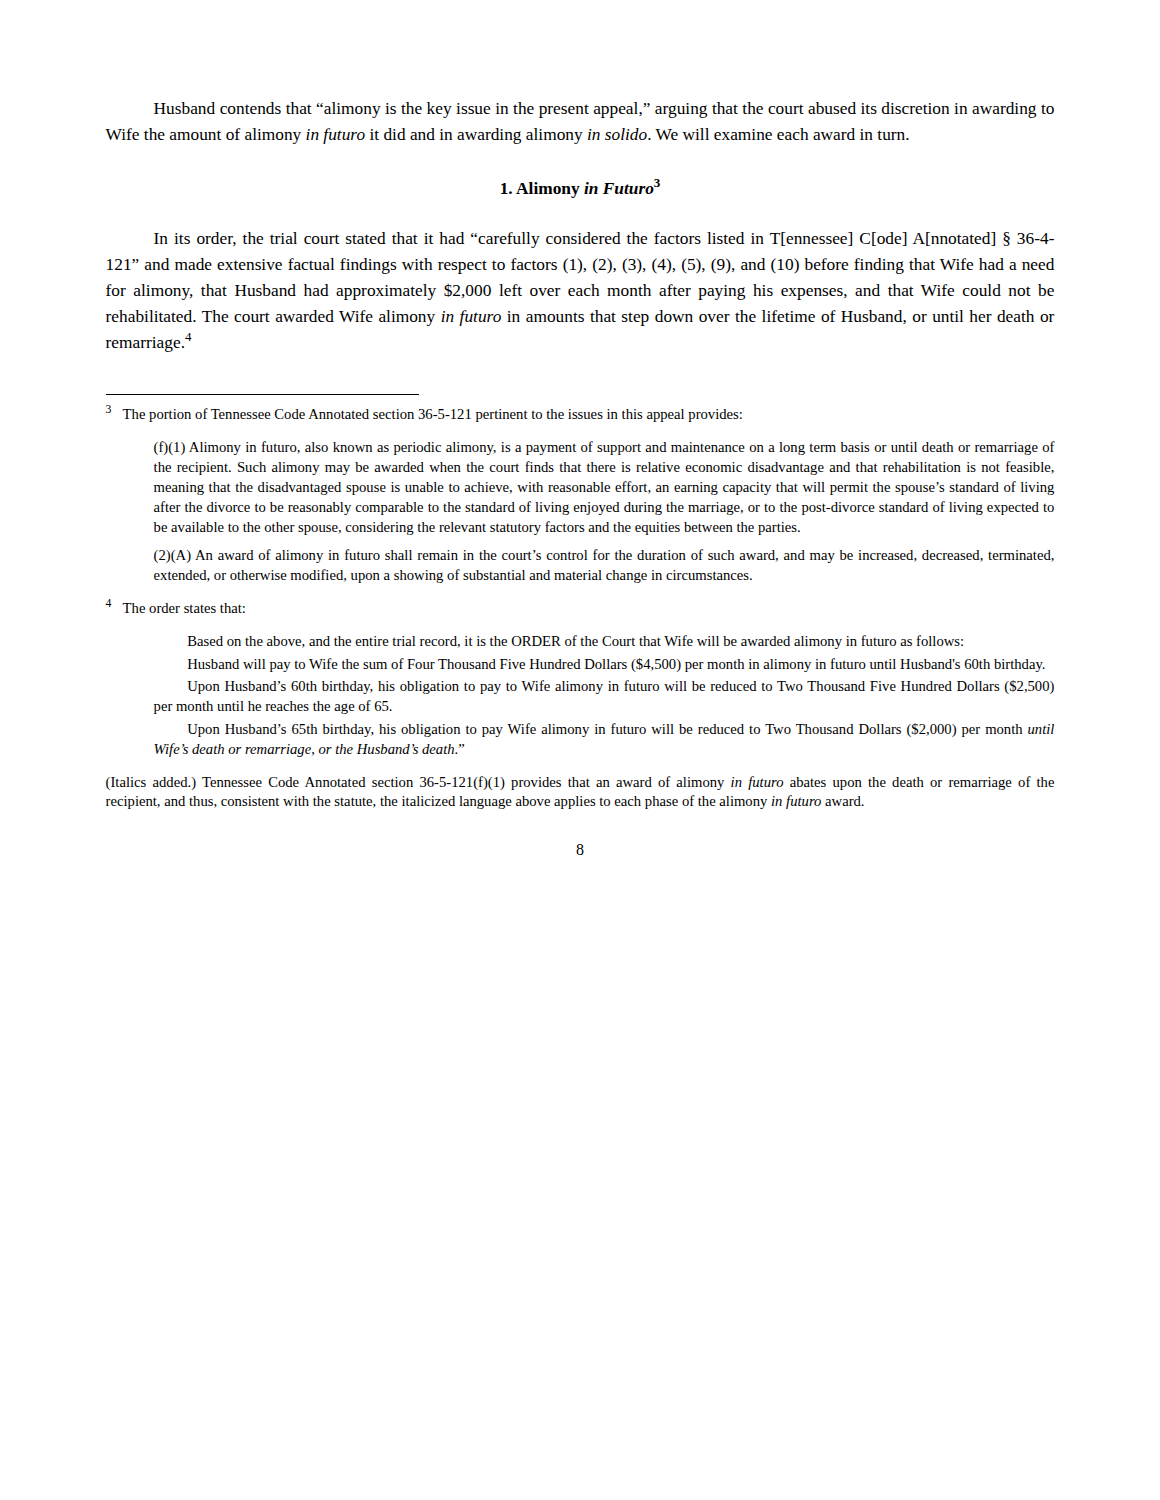Husband contends that “alimony is the key issue in the present appeal,” arguing that the court abused its discretion in awarding to Wife the amount of alimony in futuro it did and in awarding alimony in solido. We will examine each award in turn.
1. Alimony in Futuro 3
In its order, the trial court stated that it had “carefully considered the factors listed in T[ennessee] C[ode] A[nnotated] § 36-4-121” and made extensive factual findings with respect to factors (1), (2), (3), (4), (5), (9), and (10) before finding that Wife had a need for alimony, that Husband had approximately $2,000 left over each month after paying his expenses, and that Wife could not be rehabilitated. The court awarded Wife alimony in futuro in amounts that step down over the lifetime of Husband, or until her death or remarriage.4
3 The portion of Tennessee Code Annotated section 36-5-121 pertinent to the issues in this appeal provides:
(f)(1) Alimony in futuro, also known as periodic alimony, is a payment of support and maintenance on a long term basis or until death or remarriage of the recipient. Such alimony may be awarded when the court finds that there is relative economic disadvantage and that rehabilitation is not feasible, meaning that the disadvantaged spouse is unable to achieve, with reasonable effort, an earning capacity that will permit the spouse’s standard of living after the divorce to be reasonably comparable to the standard of living enjoyed during the marriage, or to the post-divorce standard of living expected to be available to the other spouse, considering the relevant statutory factors and the equities between the parties.
(2)(A) An award of alimony in futuro shall remain in the court’s control for the duration of such award, and may be increased, decreased, terminated, extended, or otherwise modified, upon a showing of substantial and material change in circumstances.
4 The order states that:
Based on the above, and the entire trial record, it is the ORDER of the Court that Wife will be awarded alimony in futuro as follows:
Husband will pay to Wife the sum of Four Thousand Five Hundred Dollars ($4,500) per month in alimony in futuro until Husband's 60th birthday.
Upon Husband’s 60th birthday, his obligation to pay to Wife alimony in futuro will be reduced to Two Thousand Five Hundred Dollars ($2,500) per month until he reaches the age of 65.
Upon Husband’s 65th birthday, his obligation to pay Wife alimony in futuro will be reduced to Two Thousand Dollars ($2,000) per month until Wife’s death or remarriage, or the Husband’s death.”
(Italics added.) Tennessee Code Annotated section 36-5-121(f)(1) provides that an award of alimony in futuro abates upon the death or remarriage of the recipient, and thus, consistent with the statute, the italicized language above applies to each phase of the alimony in futuro award.
8